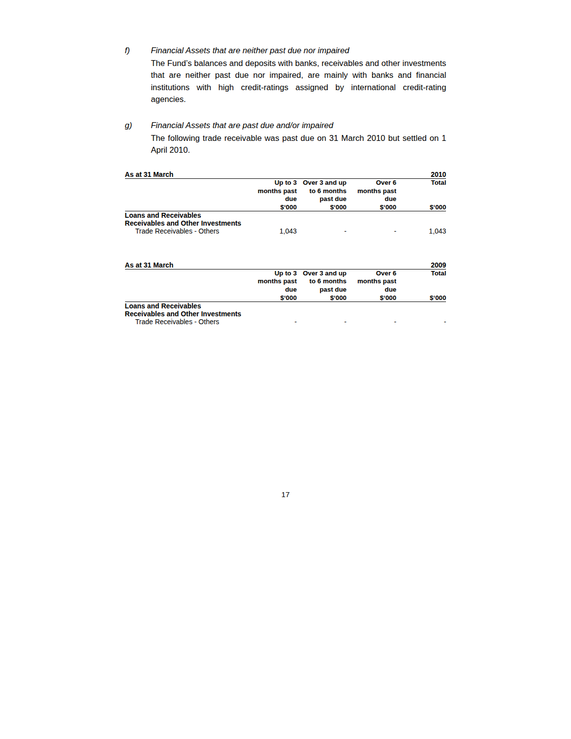f)
Financial Assets that are neither past due nor impaired
The Fund’s balances and deposits with banks, receivables and other investments that are neither past due nor impaired, are mainly with banks and financial institutions with high credit-ratings assigned by international credit-rating agencies.
g)
Financial Assets that are past due and/or impaired
The following trade receivable was past due on 31 March 2010 but settled on 1 April 2010.
| As at 31 March | 2010 |
| | Up to 3 | Over 3 and up | Over 6 | Total |
| | months past | to 6 months | months past | |
| | due | past due | due | |
| | $‘000 | $‘000 | $‘000 | $‘000 |
| Loans and Receivables |
| Receivables and Other Investments |
| Trade Receivables - Others | 1,043 | - | - | 1,043 |
| As at 31 March | 2009 |
| | Up to 3 | Over 3 and up | Over 6 | Total |
| | months past | to 6 months | months past | |
| | due | past due | due | |
| | $‘000 | $‘000 | $‘000 | $‘000 |
| Loans and Receivables |
| Receivables and Other Investments |
| Trade Receivables - Others | - | - | - | - |
17